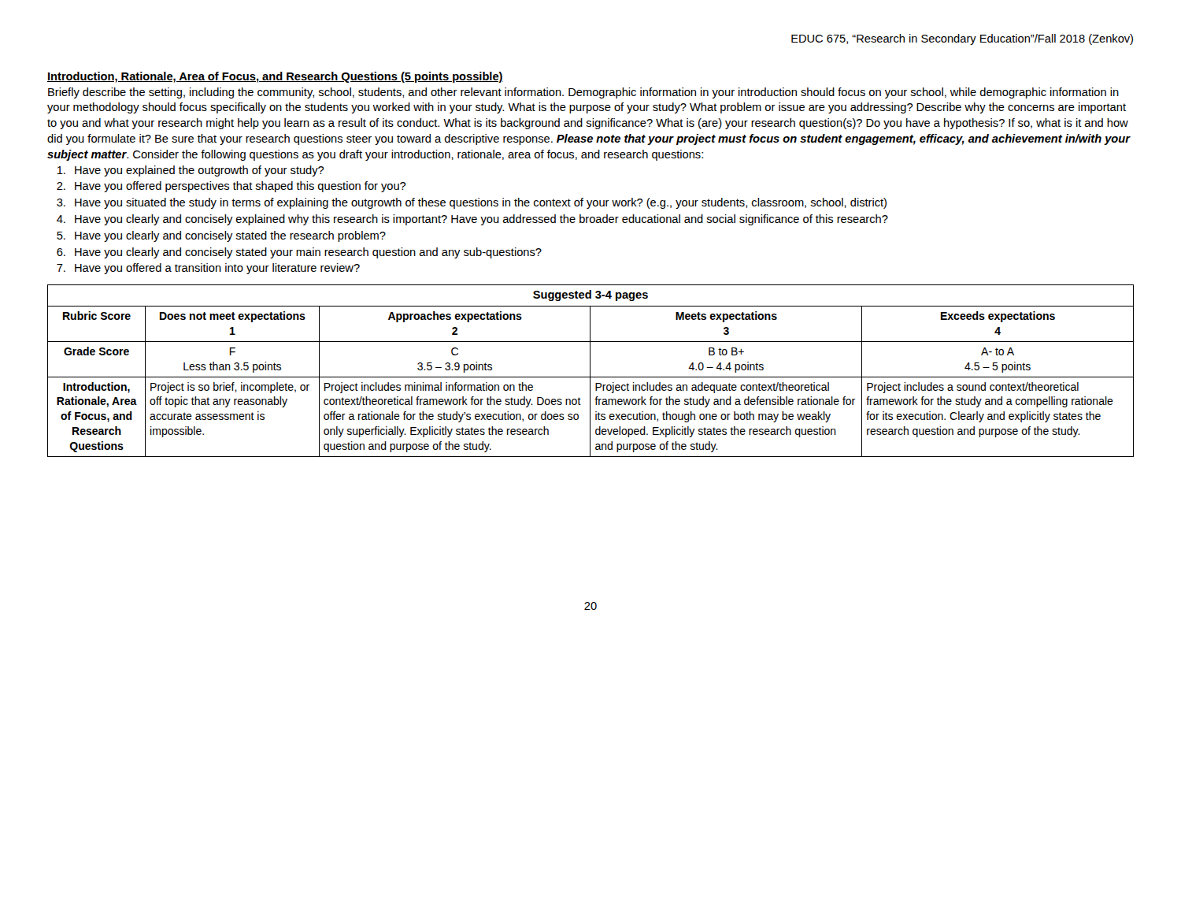EDUC 675, “Research in Secondary Education”/Fall 2018 (Zenkov)
Introduction, Rationale, Area of Focus, and Research Questions (5 points possible)
Briefly describe the setting, including the community, school, students, and other relevant information. Demographic information in your introduction should focus on your school, while demographic information in your methodology should focus specifically on the students you worked with in your study. What is the purpose of your study? What problem or issue are you addressing? Describe why the concerns are important to you and what your research might help you learn as a result of its conduct. What is its background and significance? What is (are) your research question(s)? Do you have a hypothesis? If so, what is it and how did you formulate it? Be sure that your research questions steer you toward a descriptive response. Please note that your project must focus on student engagement, efficacy, and achievement in/with your subject matter. Consider the following questions as you draft your introduction, rationale, area of focus, and research questions:
Have you explained the outgrowth of your study?
Have you offered perspectives that shaped this question for you?
Have you situated the study in terms of explaining the outgrowth of these questions in the context of your work? (e.g., your students, classroom, school, district)
Have you clearly and concisely explained why this research is important? Have you addressed the broader educational and social significance of this research?
Have you clearly and concisely stated the research problem?
Have you clearly and concisely stated your main research question and any sub-questions?
Have you offered a transition into your literature review?
| Suggested 3-4 pages |
| Rubric Score | Does not meet expectations 1 | Approaches expectations 2 | Meets expectations 3 | Exceeds expectations 4 |
| Grade Score | F Less than 3.5 points | C 3.5 – 3.9 points | B to B+ 4.0 – 4.4 points | A- to A 4.5 – 5 points |
| Introduction, Rationale, Area of Focus, and Research Questions | Project is so brief, incomplete, or off topic that any reasonably accurate assessment is impossible. | Project includes minimal information on the context/theoretical framework for the study. Does not offer a rationale for the study’s execution, or does so only superficially. Explicitly states the research question and purpose of the study. | Project includes an adequate context/theoretical framework for the study and a defensible rationale for its execution, though one or both may be weakly developed. Explicitly states the research question and purpose of the study. | Project includes a sound context/theoretical framework for the study and a compelling rationale for its execution. Clearly and explicitly states the research question and purpose of the study. |
20